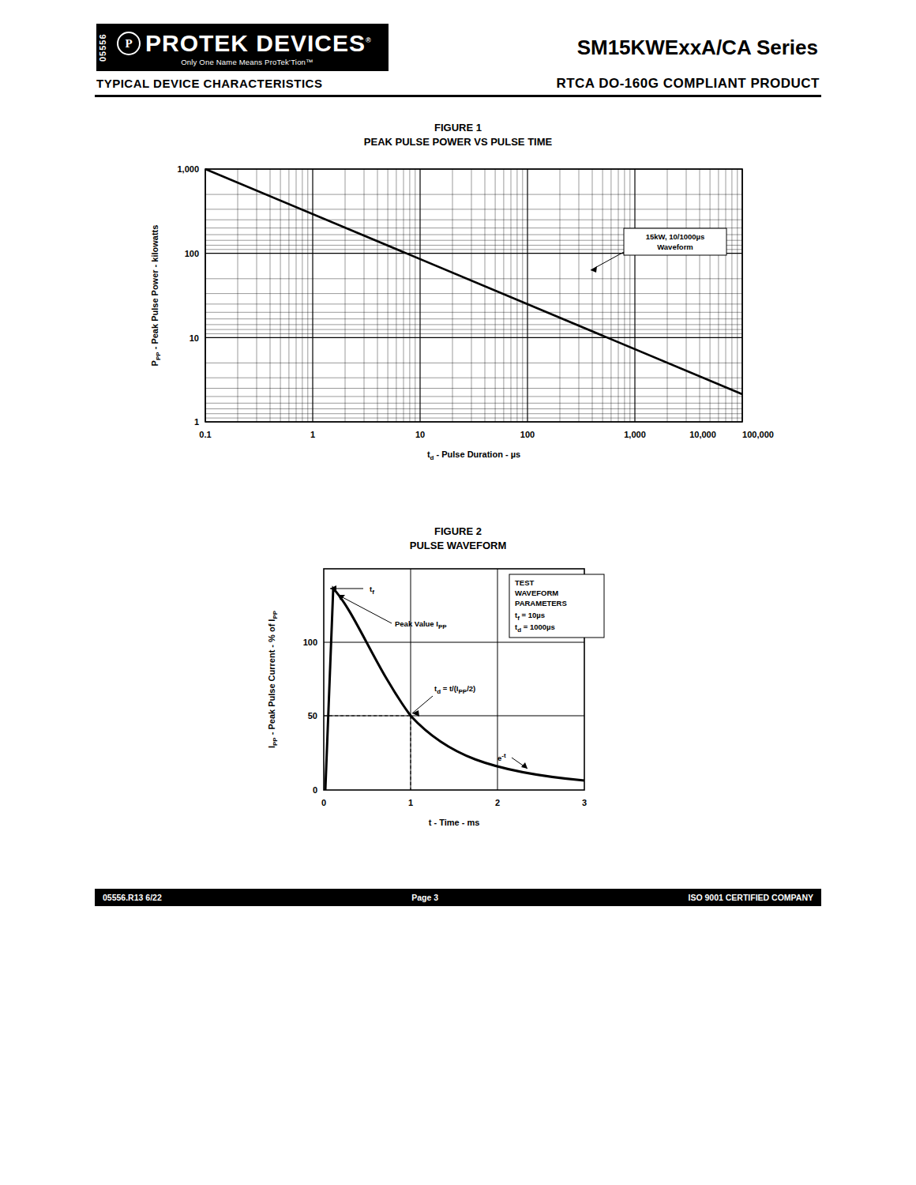05556
P PROTEK DEVICES®
Only One Name Means ProTek’Tion™
SM15KWExxA/CA Series
TYPICAL DEVICE CHARACTERISTICS
RTCA DO-160G COMPLIANT PRODUCT
FIGURE 1
PEAK PULSE POWER VS PULSE TIME
15kW, 10/1000µs Waveform 1,000 100 10 1 0.1 1 10 100 1,000 10,000 100,000 td - Pulse Duration - µs PPP - Peak Pulse Power - kilowatts
FIGURE 2
PULSE WAVEFORM
tf Peak Value IPP td = t/(IPP/2) e-t TEST WAVEFORM PARAMETERS tf = 10µs td = 1000µs 100 50 0 0 1 2 3 t - Time - ms IPP - Peak Pulse Current - % of IPP
05556.R13 6/22
Page 3
ISO 9001 CERTIFIED COMPANY